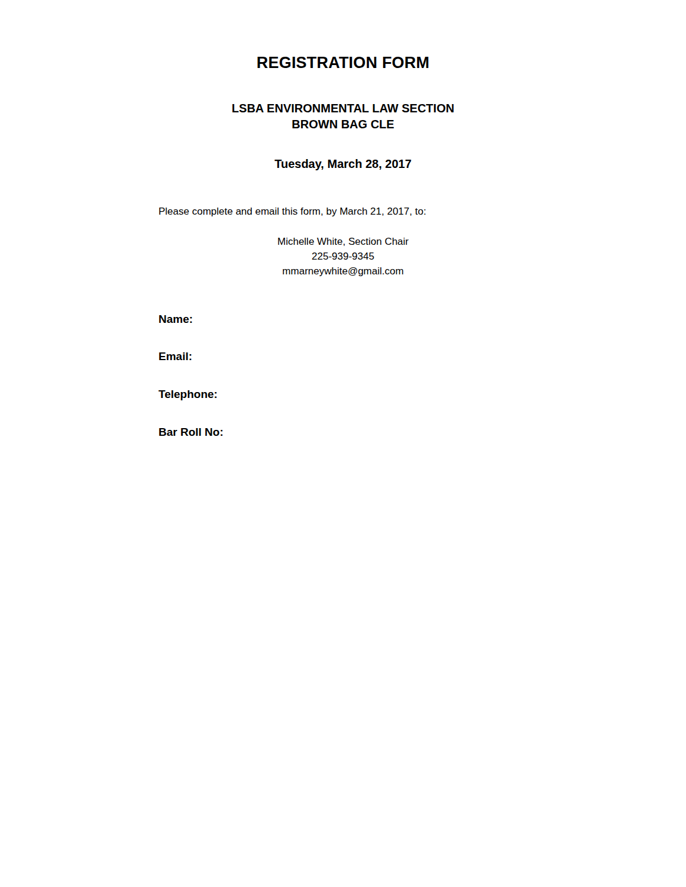REGISTRATION FORM
LSBA ENVIRONMENTAL LAW SECTION
BROWN BAG CLE
Tuesday, March 28, 2017
Please complete and email this form, by March 21, 2017, to:
Michelle White, Section Chair
225-939-9345
mmarneywhite@gmail.com
Name:
Email:
Telephone:
Bar Roll No: